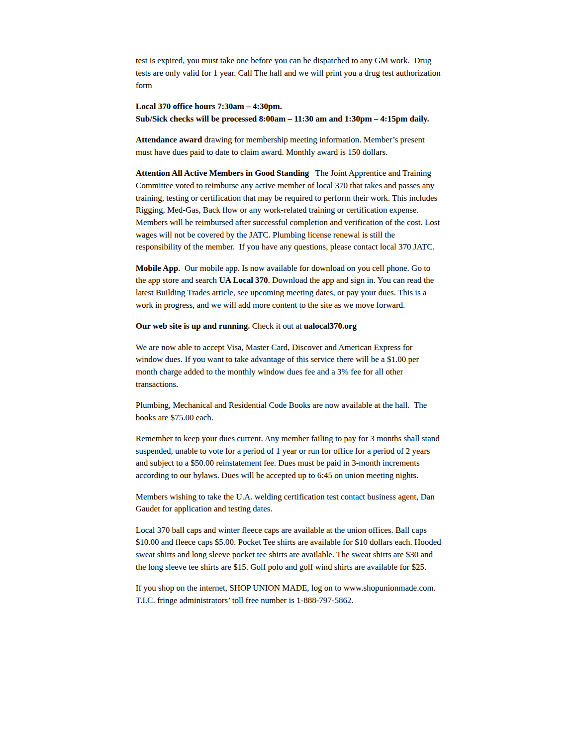test is expired, you must take one before you can be dispatched to any GM work. Drug tests are only valid for 1 year. Call The hall and we will print you a drug test authorization form
Local 370 office hours 7:30am – 4:30pm.
Sub/Sick checks will be processed 8:00am – 11:30 am and 1:30pm – 4:15pm daily.
Attendance award drawing for membership meeting information. Member’s present must have dues paid to date to claim award. Monthly award is 150 dollars.
Attention All Active Members in Good Standing The Joint Apprentice and Training Committee voted to reimburse any active member of local 370 that takes and passes any training, testing or certification that may be required to perform their work. This includes Rigging, Med-Gas, Back flow or any work-related training or certification expense. Members will be reimbursed after successful completion and verification of the cost. Lost wages will not be covered by the JATC. Plumbing license renewal is still the responsibility of the member. If you have any questions, please contact local 370 JATC.
Mobile App. Our mobile app. Is now available for download on you cell phone. Go to the app store and search UA Local 370. Download the app and sign in. You can read the latest Building Trades article, see upcoming meeting dates, or pay your dues. This is a work in progress, and we will add more content to the site as we move forward.
Our web site is up and running. Check it out at ualocal370.org
We are now able to accept Visa, Master Card, Discover and American Express for window dues. If you want to take advantage of this service there will be a $1.00 per month charge added to the monthly window dues fee and a 3% fee for all other transactions.
Plumbing, Mechanical and Residential Code Books are now available at the hall. The books are $75.00 each.
Remember to keep your dues current. Any member failing to pay for 3 months shall stand suspended, unable to vote for a period of 1 year or run for office for a period of 2 years and subject to a $50.00 reinstatement fee. Dues must be paid in 3-month increments according to our bylaws. Dues will be accepted up to 6:45 on union meeting nights.
Members wishing to take the U.A. welding certification test contact business agent, Dan Gaudet for application and testing dates.
Local 370 ball caps and winter fleece caps are available at the union offices. Ball caps $10.00 and fleece caps $5.00. Pocket Tee shirts are available for $10 dollars each. Hooded sweat shirts and long sleeve pocket tee shirts are available. The sweat shirts are $30 and the long sleeve tee shirts are $15. Golf polo and golf wind shirts are available for $25.
If you shop on the internet, SHOP UNION MADE, log on to www.shopunionmade.com.
T.I.C. fringe administrators’ toll free number is 1-888-797-5862.